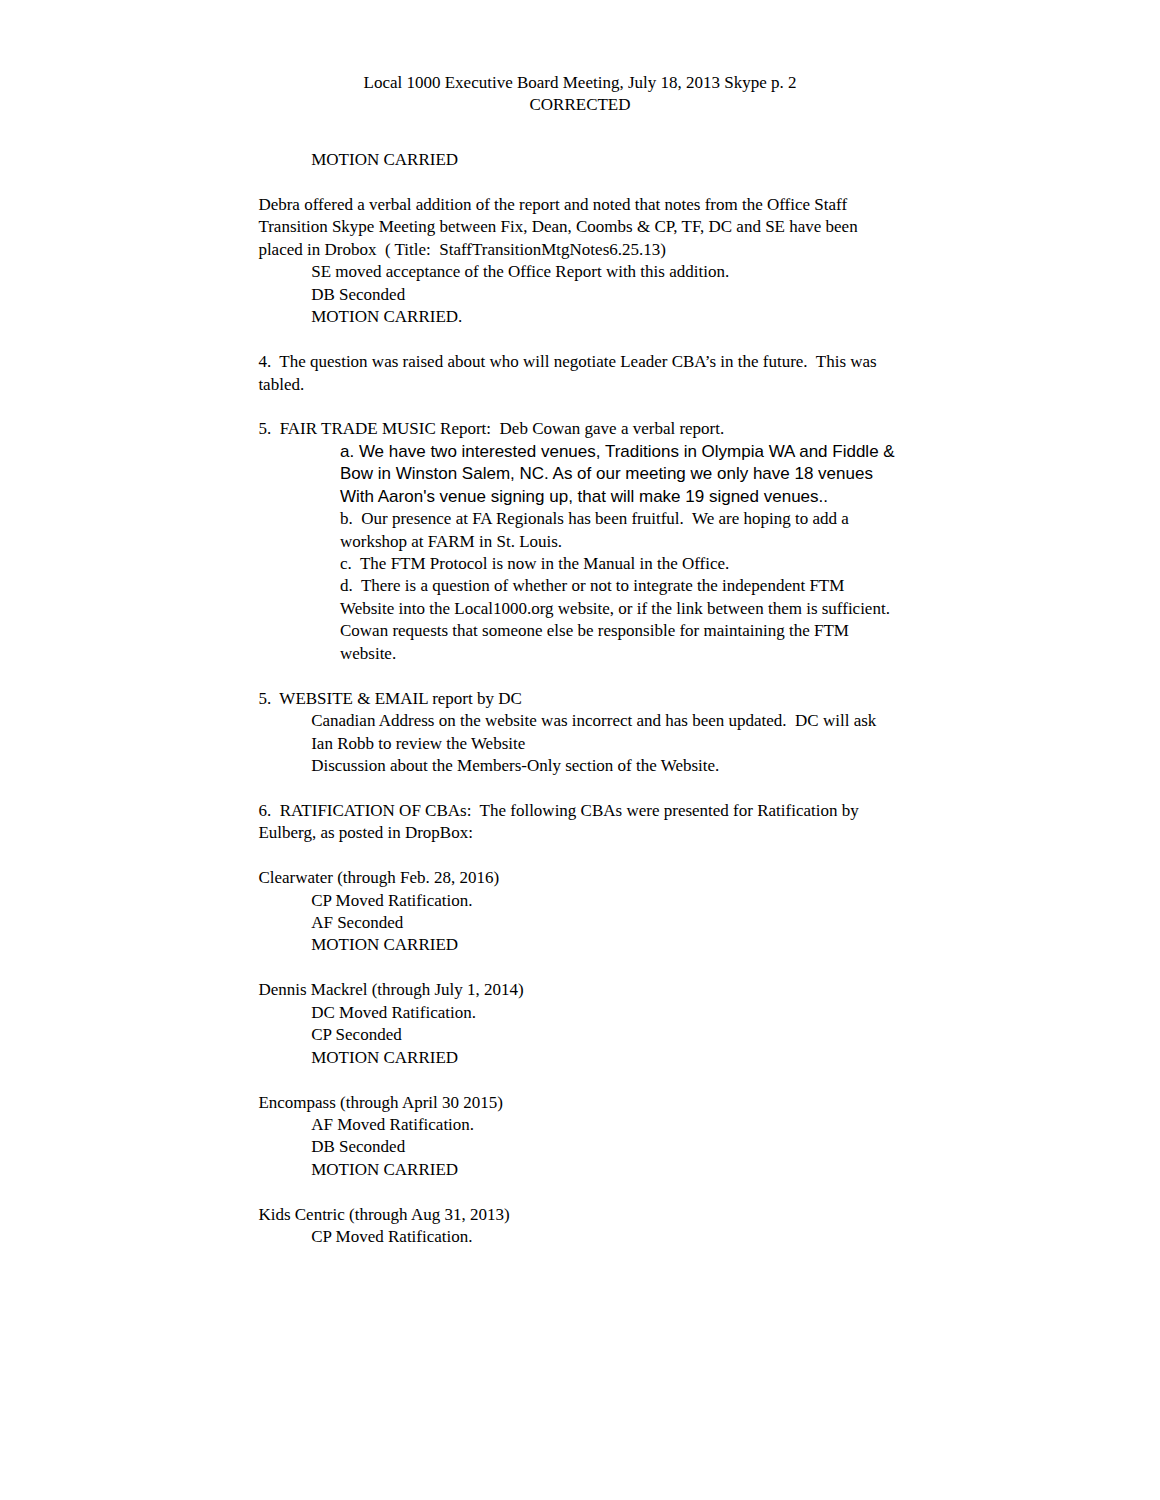Local 1000 Executive Board Meeting, July 18, 2013 Skype p. 2 CORRECTED
MOTION CARRIED
Debra offered a verbal addition of the report and noted that notes from the Office Staff Transition Skype Meeting between Fix, Dean, Coombs & CP, TF, DC and SE have been placed in Drobox ( Title: StaffTransitionMtgNotes6.25.13)
SE moved acceptance of the Office Report with this addition.
DB Seconded
MOTION CARRIED.
4. The question was raised about who will negotiate Leader CBA’s in the future. This was tabled.
5. FAIR TRADE MUSIC Report: Deb Cowan gave a verbal report.
a. We have two interested venues, Traditions in Olympia WA and Fiddle & Bow in Winston Salem, NC. As of our meeting we only have 18 venues With Aaron's venue signing up, that will make 19 signed venues..
b. Our presence at FA Regionals has been fruitful. We are hoping to add a workshop at FARM in St. Louis.
c. The FTM Protocol is now in the Manual in the Office.
d. There is a question of whether or not to integrate the independent FTM Website into the Local1000.org website, or if the link between them is sufficient. Cowan requests that someone else be responsible for maintaining the FTM website.
5. WEBSITE & EMAIL report by DC
Canadian Address on the website was incorrect and has been updated. DC will ask Ian Robb to review the Website
Discussion about the Members-Only section of the Website.
6. RATIFICATION OF CBAs: The following CBAs were presented for Ratification by Eulberg, as posted in DropBox:
Clearwater (through Feb. 28, 2016)
CP Moved Ratification.
AF Seconded
MOTION CARRIED
Dennis Mackrel (through July 1, 2014)
DC Moved Ratification.
CP Seconded
MOTION CARRIED
Encompass (through April 30 2015)
AF Moved Ratification.
DB Seconded
MOTION CARRIED
Kids Centric (through Aug 31, 2013)
CP Moved Ratification.